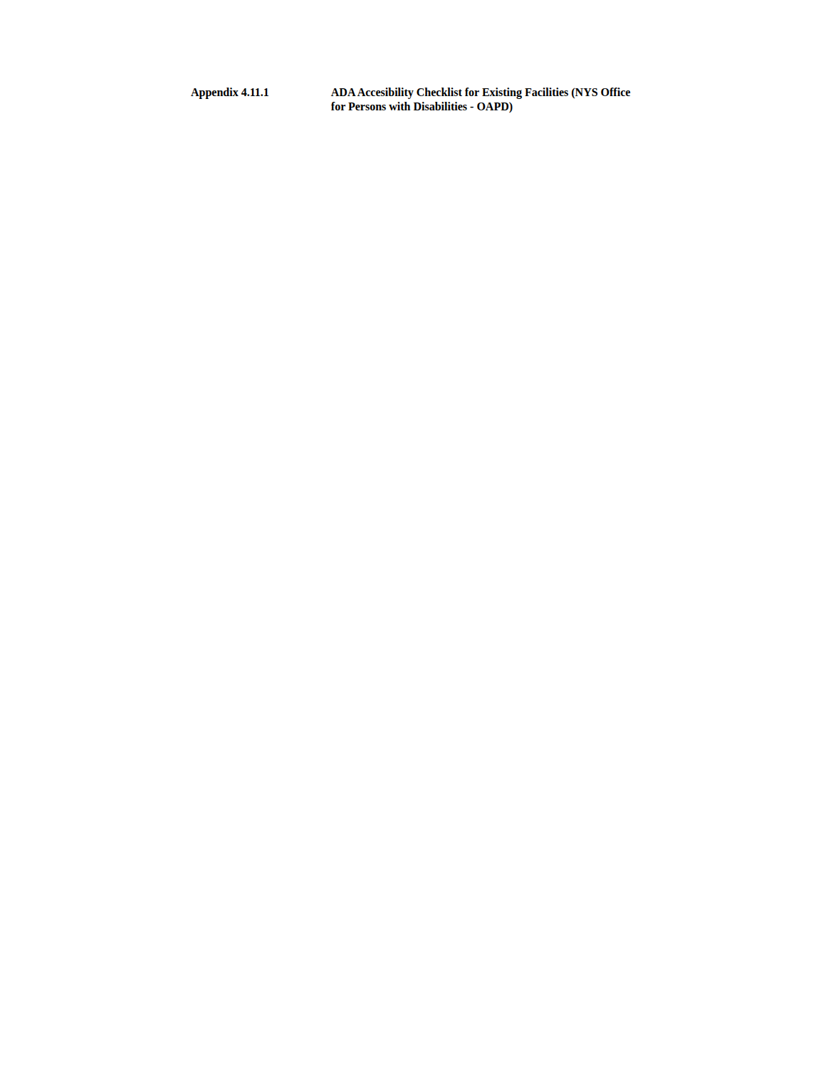Appendix 4.11.1
ADA Accesibility Checklist for Existing Facilities (NYS Office for Persons with Disabilities - OAPD)